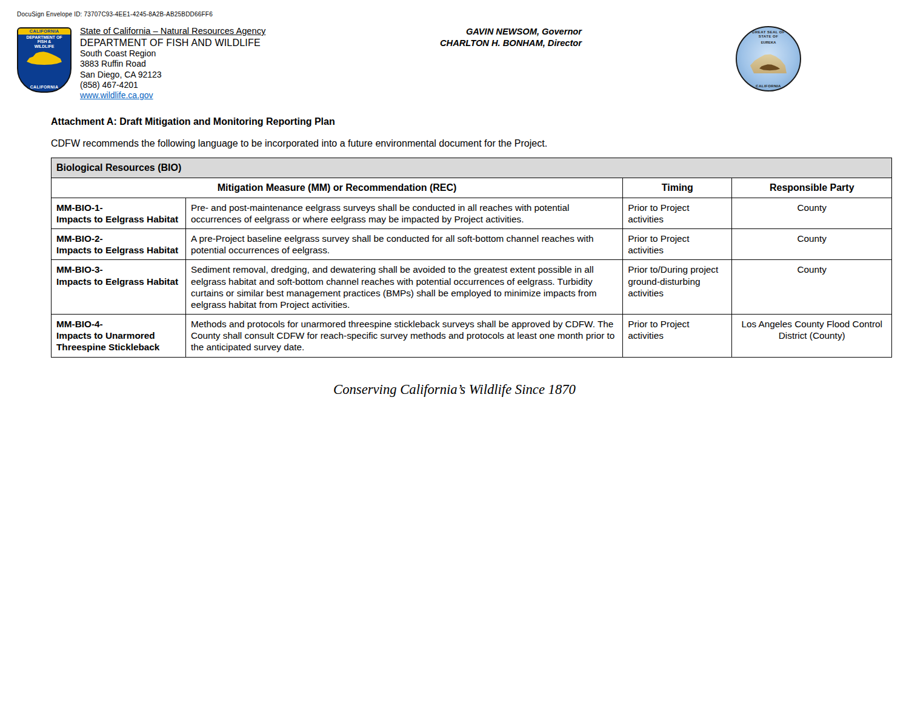DocuSign Envelope ID: 73707C93-4EE1-4245-8A2B-AB25BDD66FF6
CALIFORNIA
DEPARTMENT OF
FISH &
WILDLIFE
CALIFORNIA
GAVIN NEWSOM, Governor
CHARLTON H. BONHAM, Director
THE GREAT SEAL OF THE STATE OF
EUREKA
CALIFORNIA
State of California – Natural Resources Agency
DEPARTMENT OF FISH AND WILDLIFE
South Coast Region
3883 Ruffin Road
San Diego, CA 92123
(858) 467-4201
www.wildlife.ca.gov
Attachment A: Draft Mitigation and Monitoring Reporting Plan
CDFW recommends the following language to be incorporated into a future environmental document for the Project.
| Biological Resources (BIO) |
| --- |
| Mitigation Measure (MM) or Recommendation (REC) | Timing | Responsible Party |
| MM-BIO-1- Impacts to Eelgrass Habitat | Pre- and post-maintenance eelgrass surveys shall be conducted in all reaches with potential occurrences of eelgrass or where eelgrass may be impacted by Project activities. | Prior to Project activities | County |
| MM-BIO-2- Impacts to Eelgrass Habitat | A pre-Project baseline eelgrass survey shall be conducted for all soft-bottom channel reaches with potential occurrences of eelgrass. | Prior to Project activities | County |
| MM-BIO-3- Impacts to Eelgrass Habitat | Sediment removal, dredging, and dewatering shall be avoided to the greatest extent possible in all eelgrass habitat and soft-bottom channel reaches with potential occurrences of eelgrass. Turbidity curtains or similar best management practices (BMPs) shall be employed to minimize impacts from eelgrass habitat from Project activities. | Prior to/During project ground-disturbing activities | County |
| MM-BIO-4- Impacts to Unarmored Threespine Stickleback | Methods and protocols for unarmored threespine stickleback surveys shall be approved by CDFW. The County shall consult CDFW for reach-specific survey methods and protocols at least one month prior to the anticipated survey date. | Prior to Project activities | Los Angeles County Flood Control District (County) |
Conserving California’s Wildlife Since 1870